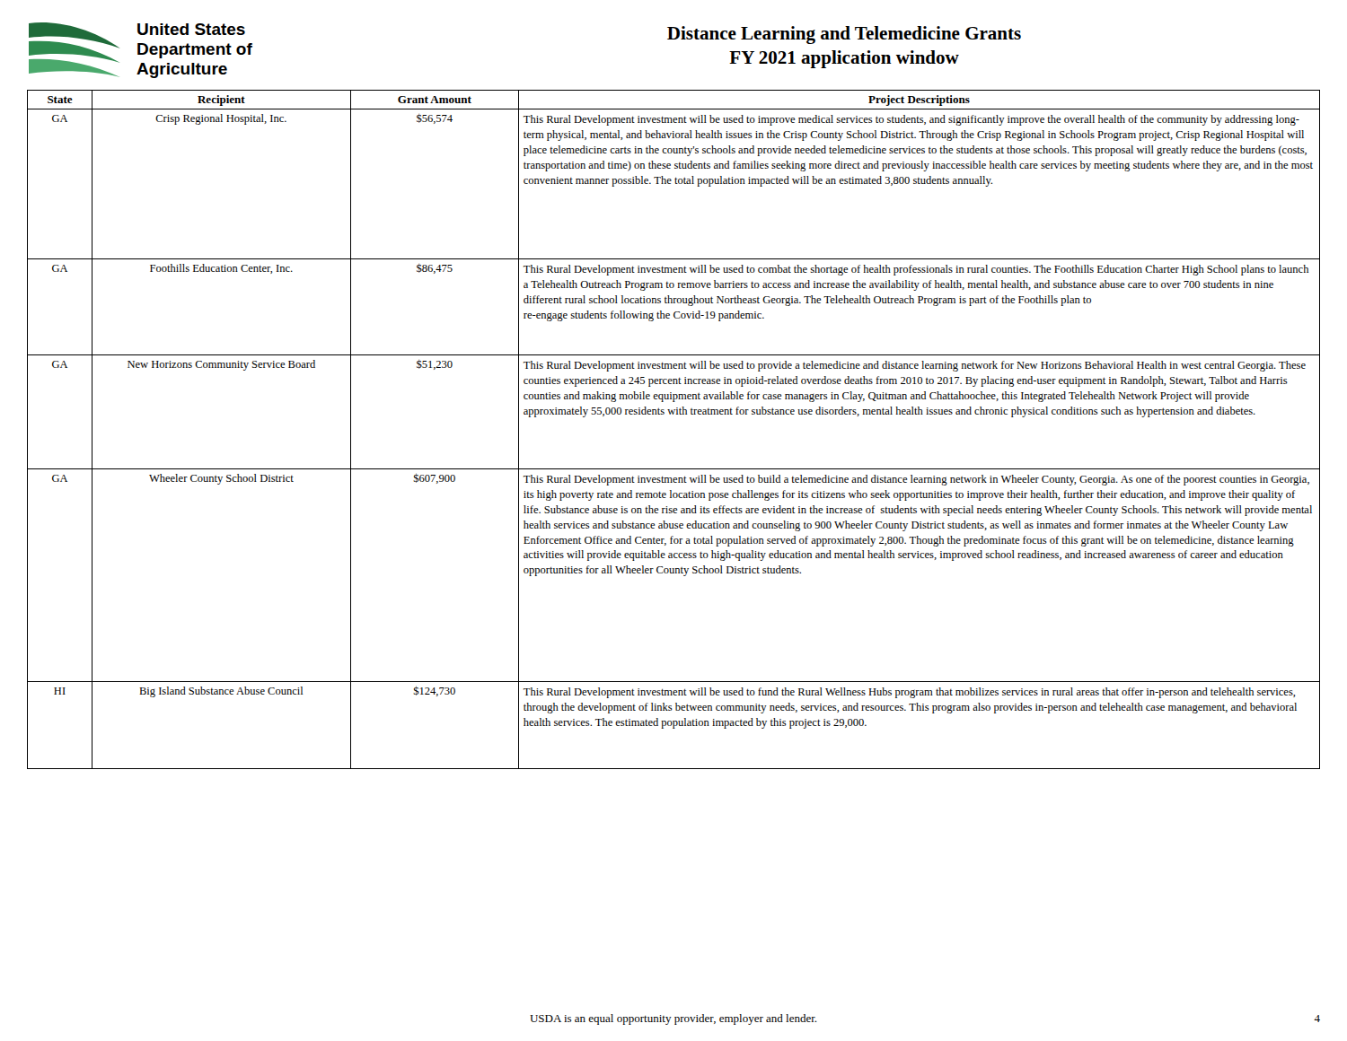United States
Department of
Agriculture
Distance Learning and Telemedicine Grants
FY 2021 application window
| State | Recipient | Grant Amount | Project Descriptions |
| --- | --- | --- | --- |
| GA | Crisp Regional Hospital, Inc. | $56,574 | This Rural Development investment will be used to improve medical services to students, and significantly improve the overall health of the community by addressing long-term physical, mental, and behavioral health issues in the Crisp County School District. Through the Crisp Regional in Schools Program project, Crisp Regional Hospital will place telemedicine carts in the county's schools and provide needed telemedicine services to the students at those schools. This proposal will greatly reduce the burdens (costs, transportation and time) on these students and families seeking more direct and previously inaccessible health care services by meeting students where they are, and in the most convenient manner possible. The total population impacted will be an estimated 3,800 students annually. |
| GA | Foothills Education Center, Inc. | $86,475 | This Rural Development investment will be used to combat the shortage of health professionals in rural counties. The Foothills Education Charter High School plans to launch a Telehealth Outreach Program to remove barriers to access and increase the availability of health, mental health, and substance abuse care to over 700 students in nine different rural school locations throughout Northeast Georgia. The Telehealth Outreach Program is part of the Foothills plan to re-engage students following the Covid-19 pandemic. |
| GA | New Horizons Community Service Board | $51,230 | This Rural Development investment will be used to provide a telemedicine and distance learning network for New Horizons Behavioral Health in west central Georgia. These counties experienced a 245 percent increase in opioid-related overdose deaths from 2010 to 2017. By placing end-user equipment in Randolph, Stewart, Talbot and Harris counties and making mobile equipment available for case managers in Clay, Quitman and Chattahoochee, this Integrated Telehealth Network Project will provide approximately 55,000 residents with treatment for substance use disorders, mental health issues and chronic physical conditions such as hypertension and diabetes. |
| GA | Wheeler County School District | $607,900 | This Rural Development investment will be used to build a telemedicine and distance learning network in Wheeler County, Georgia. As one of the poorest counties in Georgia, its high poverty rate and remote location pose challenges for its citizens who seek opportunities to improve their health, further their education, and improve their quality of life. Substance abuse is on the rise and its effects are evident in the increase of students with special needs entering Wheeler County Schools. This network will provide mental health services and substance abuse education and counseling to 900 Wheeler County District students, as well as inmates and former inmates at the Wheeler County Law Enforcement Office and Center, for a total population served of approximately 2,800. Though the predominate focus of this grant will be on telemedicine, distance learning activities will provide equitable access to high-quality education and mental health services, improved school readiness, and increased awareness of career and education opportunities for all Wheeler County School District students. |
| HI | Big Island Substance Abuse Council | $124,730 | This Rural Development investment will be used to fund the Rural Wellness Hubs program that mobilizes services in rural areas that offer in-person and telehealth services, through the development of links between community needs, services, and resources. This program also provides in-person and telehealth case management, and behavioral health services. The estimated population impacted by this project is 29,000. |
USDA is an equal opportunity provider, employer and lender.
4